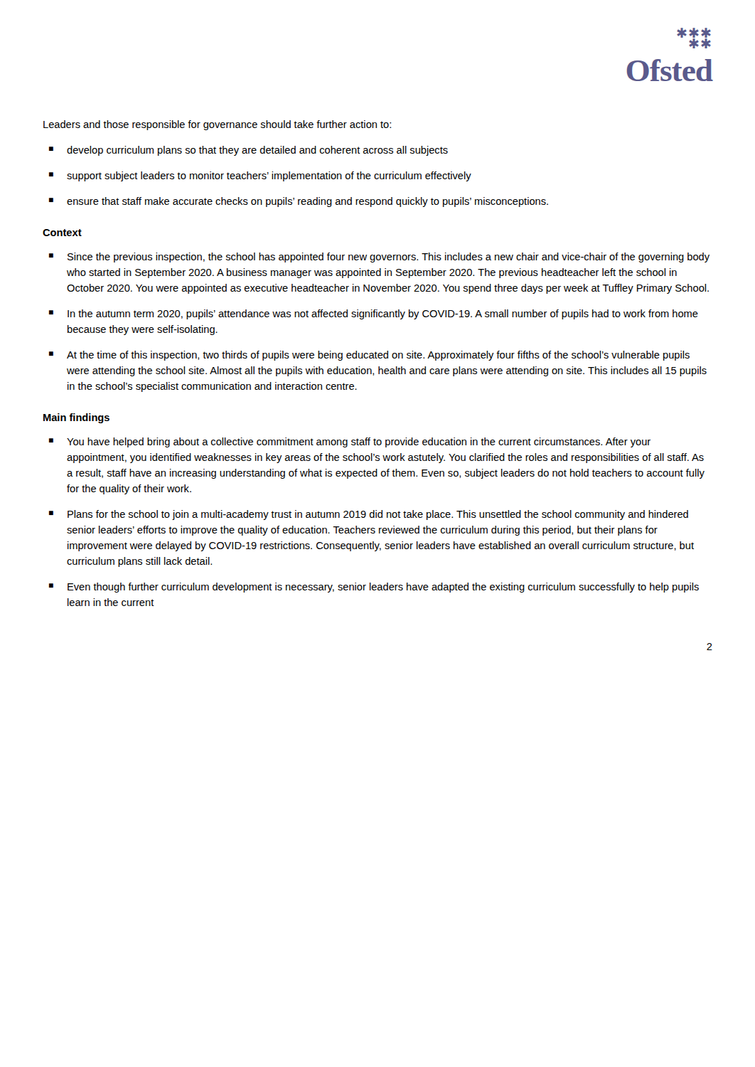✱✱✱
✱✱ Ofsted
Leaders and those responsible for governance should take further action to:
develop curriculum plans so that they are detailed and coherent across all subjects
support subject leaders to monitor teachers’ implementation of the curriculum effectively
ensure that staff make accurate checks on pupils’ reading and respond quickly to pupils’ misconceptions.
Context
Since the previous inspection, the school has appointed four new governors. This includes a new chair and vice-chair of the governing body who started in September 2020. A business manager was appointed in September 2020. The previous headteacher left the school in October 2020. You were appointed as executive headteacher in November 2020. You spend three days per week at Tuffley Primary School.
In the autumn term 2020, pupils’ attendance was not affected significantly by COVID-19. A small number of pupils had to work from home because they were self-isolating.
At the time of this inspection, two thirds of pupils were being educated on site. Approximately four fifths of the school’s vulnerable pupils were attending the school site. Almost all the pupils with education, health and care plans were attending on site. This includes all 15 pupils in the school’s specialist communication and interaction centre.
Main findings
You have helped bring about a collective commitment among staff to provide education in the current circumstances. After your appointment, you identified weaknesses in key areas of the school’s work astutely. You clarified the roles and responsibilities of all staff. As a result, staff have an increasing understanding of what is expected of them. Even so, subject leaders do not hold teachers to account fully for the quality of their work.
Plans for the school to join a multi-academy trust in autumn 2019 did not take place. This unsettled the school community and hindered senior leaders’ efforts to improve the quality of education. Teachers reviewed the curriculum during this period, but their plans for improvement were delayed by COVID-19 restrictions. Consequently, senior leaders have established an overall curriculum structure, but curriculum plans still lack detail.
Even though further curriculum development is necessary, senior leaders have adapted the existing curriculum successfully to help pupils learn in the current
2